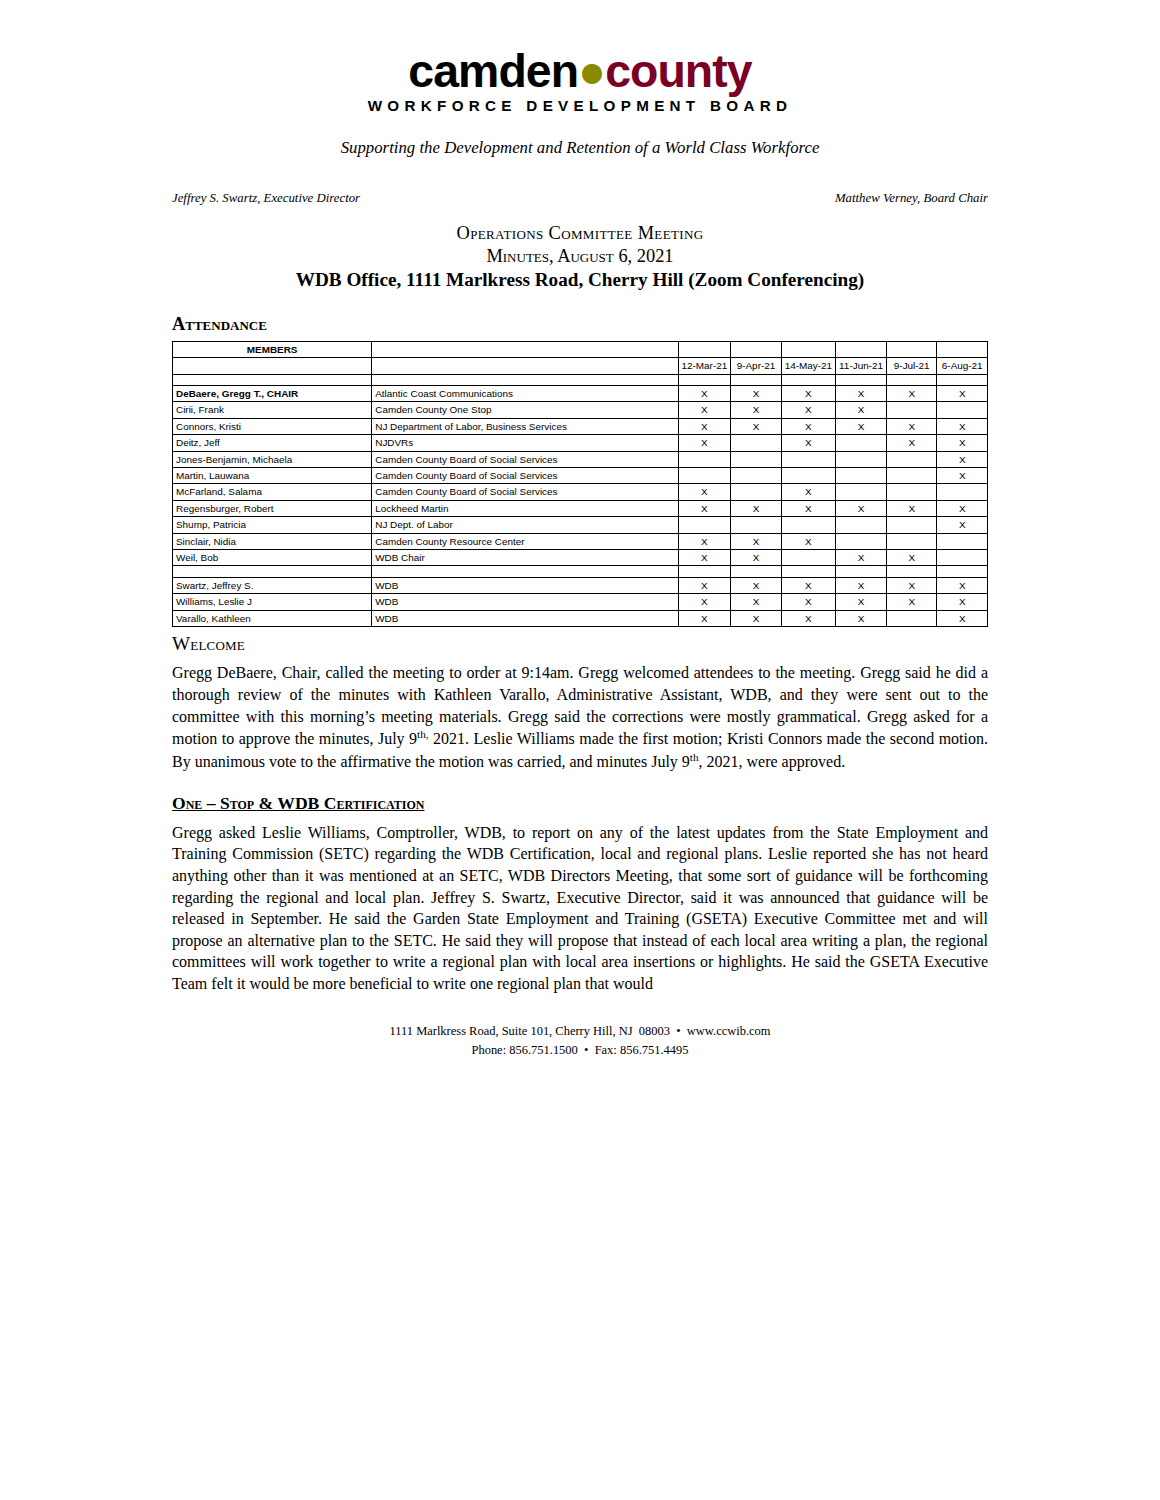camden●county
WORKFORCE DEVELOPMENT BOARD
Supporting the Development and Retention of a World Class Workforce
Jeffrey S. Swartz, Executive Director Matthew Verney, Board Chair
Operations Committee Meeting
Minutes, August 6, 2021
WDB Office, 1111 Marlkress Road, Cherry Hill (Zoom Conferencing)
Attendance
| MEMBERS | | | | | | | |
| --- | --- | --- | --- | --- | --- | --- | --- |
| | | 12-Mar-21 | 9-Apr-21 | 14-May-21 | 11-Jun-21 | 9-Jul-21 | 6-Aug-21 |
| DeBaere, Gregg T., CHAIR | Atlantic Coast Communications | X | X | X | X | X | X |
| Cirii, Frank | Camden County One Stop | X | X | X | X | | |
| Connors, Kristi | NJ Department of Labor, Business Services | X | X | X | X | X | X |
| Deitz, Jeff | NJDVRs | X | | X | | X | X |
| Jones-Benjamin, Michaela | Camden County Board of Social Services | | | | | | X |
| Martin, Lauwana | Camden County Board of Social Services | | | | | | X |
| McFarland, Salama | Camden County Board of Social Services | X | | X | | | |
| Regensburger, Robert | Lockheed Martin | X | X | X | X | X | X |
| Shump, Patricia | NJ Dept. of Labor | | | | | | X |
| Sinclair, Nidia | Camden County Resource Center | X | X | X | | | |
| Weil, Bob | WDB Chair | X | X | | X | X | |
| Swartz, Jeffrey S. | WDB | X | X | X | X | X | X |
| Williams, Leslie J | WDB | X | X | X | X | X | X |
| Varallo, Kathleen | WDB | X | X | X | X | | X |
Welcome
Gregg DeBaere, Chair, called the meeting to order at 9:14am. Gregg welcomed attendees to the meeting. Gregg said he did a thorough review of the minutes with Kathleen Varallo, Administrative Assistant, WDB, and they were sent out to the committee with this morning’s meeting materials. Gregg said the corrections were mostly grammatical. Gregg asked for a motion to approve the minutes, July 9th, 2021. Leslie Williams made the first motion; Kristi Connors made the second motion. By unanimous vote to the affirmative the motion was carried, and minutes July 9th, 2021, were approved.
One – Stop & WDB Certification
Gregg asked Leslie Williams, Comptroller, WDB, to report on any of the latest updates from the State Employment and Training Commission (SETC) regarding the WDB Certification, local and regional plans. Leslie reported she has not heard anything other than it was mentioned at an SETC, WDB Directors Meeting, that some sort of guidance will be forthcoming regarding the regional and local plan. Jeffrey S. Swartz, Executive Director, said it was announced that guidance will be released in September. He said the Garden State Employment and Training (GSETA) Executive Committee met and will propose an alternative plan to the SETC. He said they will propose that instead of each local area writing a plan, the regional committees will work together to write a regional plan with local area insertions or highlights. He said the GSETA Executive Team felt it would be more beneficial to write one regional plan that would
1111 Marlkress Road, Suite 101, Cherry Hill, NJ 08003 • www.ccwib.com
Phone: 856.751.1500 • Fax: 856.751.4495